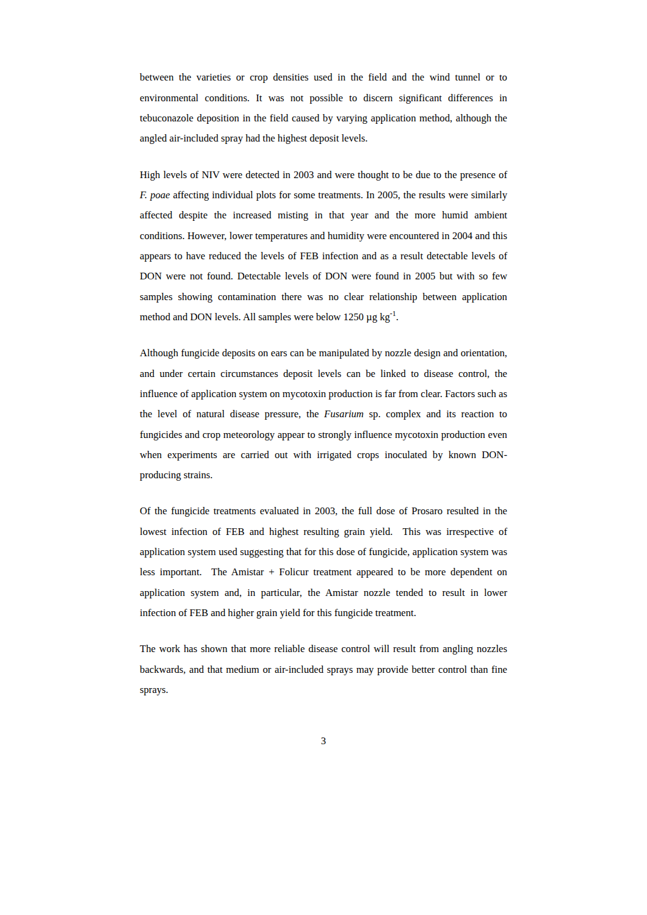between the varieties or crop densities used in the field and the wind tunnel or to environmental conditions. It was not possible to discern significant differences in tebuconazole deposition in the field caused by varying application method, although the angled air-included spray had the highest deposit levels.
High levels of NIV were detected in 2003 and were thought to be due to the presence of F. poae affecting individual plots for some treatments. In 2005, the results were similarly affected despite the increased misting in that year and the more humid ambient conditions. However, lower temperatures and humidity were encountered in 2004 and this appears to have reduced the levels of FEB infection and as a result detectable levels of DON were not found. Detectable levels of DON were found in 2005 but with so few samples showing contamination there was no clear relationship between application method and DON levels. All samples were below 1250 µg kg-1.
Although fungicide deposits on ears can be manipulated by nozzle design and orientation, and under certain circumstances deposit levels can be linked to disease control, the influence of application system on mycotoxin production is far from clear. Factors such as the level of natural disease pressure, the Fusarium sp. complex and its reaction to fungicides and crop meteorology appear to strongly influence mycotoxin production even when experiments are carried out with irrigated crops inoculated by known DON-producing strains.
Of the fungicide treatments evaluated in 2003, the full dose of Prosaro resulted in the lowest infection of FEB and highest resulting grain yield. This was irrespective of application system used suggesting that for this dose of fungicide, application system was less important. The Amistar + Folicur treatment appeared to be more dependent on application system and, in particular, the Amistar nozzle tended to result in lower infection of FEB and higher grain yield for this fungicide treatment.
The work has shown that more reliable disease control will result from angling nozzles backwards, and that medium or air-included sprays may provide better control than fine sprays.
3